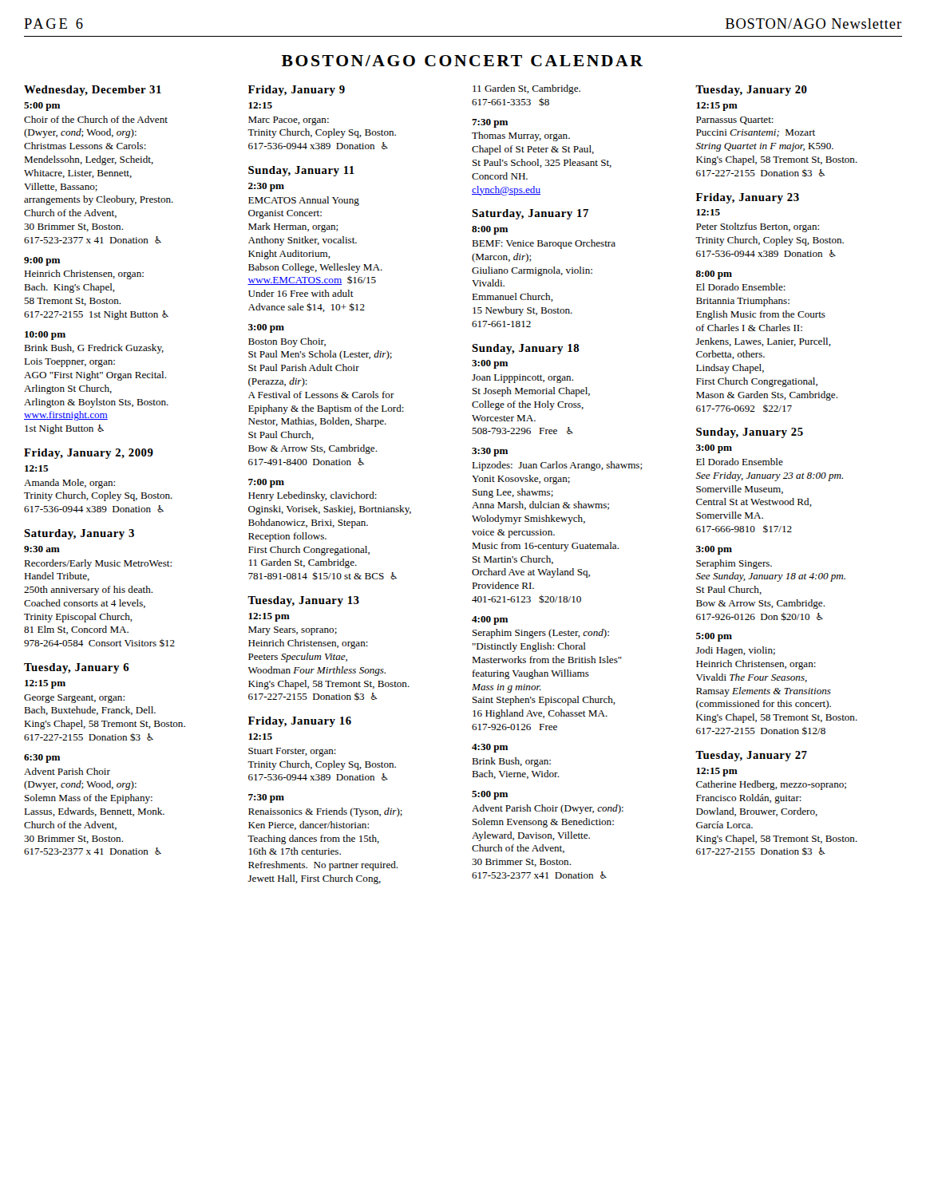PAGE 6 BOSTON/AGO Newsletter
BOSTON/AGO CONCERT CALENDAR
Wednesday, December 31
5:00 pm
Choir of the Church of the Advent
(Dwyer, cond; Wood, org):
Christmas Lessons & Carols:
Mendelssohn, Ledger, Scheidt,
Whitacre, Lister, Bennett,
Villette, Bassano;
arrangements by Cleobury, Preston.
Church of the Advent,
30 Brimmer St, Boston.
617-523-2377 x 41 Donation ♿
9:00 pm
Heinrich Christensen, organ:
Bach. King's Chapel,
58 Tremont St, Boston.
617-227-2155 1st Night Button ♿
10:00 pm
Brink Bush, G Fredrick Guzasky,
Lois Toeppner, organ:
AGO "First Night" Organ Recital.
Arlington St Church,
Arlington & Boylston Sts, Boston.
www.firstnight.com
1st Night Button ♿
Friday, January 2, 2009
12:15
Amanda Mole, organ:
Trinity Church, Copley Sq, Boston.
617-536-0944 x389 Donation ♿
Saturday, January 3
9:30 am
Recorders/Early Music MetroWest:
Handel Tribute,
250th anniversary of his death.
Coached consorts at 4 levels,
Trinity Episcopal Church,
81 Elm St, Concord MA.
978-264-0584 Consort Visitors $12
Tuesday, January 6
12:15 pm
George Sargeant, organ:
Bach, Buxtehude, Franck, Dell.
King's Chapel, 58 Tremont St, Boston.
617-227-2155 Donation $3 ♿
6:30 pm
Advent Parish Choir
(Dwyer, cond; Wood, org):
Solemn Mass of the Epiphany:
Lassus, Edwards, Bennett, Monk.
Church of the Advent,
30 Brimmer St, Boston.
617-523-2377 x 41 Donation ♿
Friday, January 9
12:15
Marc Pacoe, organ:
Trinity Church, Copley Sq, Boston.
617-536-0944 x389 Donation ♿
Sunday, January 11
2:30 pm
EMCATOS Annual Young
Organist Concert:
Mark Herman, organ;
Anthony Snitker, vocalist.
Knight Auditorium,
Babson College, Wellesley MA.
www.EMCATOS.com $16/15
Under 16 Free with adult
Advance sale $14, 10+ $12
3:00 pm
Boston Boy Choir,
St Paul Men's Schola (Lester, dir);
St Paul Parish Adult Choir
(Perazza, dir):
A Festival of Lessons & Carols for
Epiphany & the Baptism of the Lord:
Nestor, Mathias, Bolden, Sharpe.
St Paul Church,
Bow & Arrow Sts, Cambridge.
617-491-8400 Donation ♿
7:00 pm
Henry Lebedinsky, clavichord:
Oginski, Vorisek, Saskiej, Bortniansky,
Bohdanowicz, Brixi, Stepan.
Reception follows.
First Church Congregational,
11 Garden St, Cambridge.
781-891-0814 $15/10 st & BCS ♿
Tuesday, January 13
12:15 pm
Mary Sears, soprano;
Heinrich Christensen, organ:
Peeters Speculum Vitae,
Woodman Four Mirthless Songs.
King's Chapel, 58 Tremont St, Boston.
617-227-2155 Donation $3 ♿
Friday, January 16
12:15
Stuart Forster, organ:
Trinity Church, Copley Sq, Boston.
617-536-0944 x389 Donation ♿
7:30 pm
Renaissonics & Friends (Tyson, dir);
Ken Pierce, dancer/historian:
Teaching dances from the 15th,
16th & 17th centuries.
Refreshments. No partner required.
Jewett Hall, First Church Cong,
11 Garden St, Cambridge.
617-661-3353 $8
7:30 pm
Thomas Murray, organ.
Chapel of St Peter & St Paul,
St Paul's School, 325 Pleasant St,
Concord NH.
clynch@sps.edu
Saturday, January 17
8:00 pm
BEMF: Venice Baroque Orchestra
(Marcon, dir);
Giuliano Carmignola, violin:
Vivaldi.
Emmanuel Church,
15 Newbury St, Boston.
617-661-1812
Sunday, January 18
3:00 pm
Joan Lipppincott, organ.
St Joseph Memorial Chapel,
College of the Holy Cross,
Worcester MA.
508-793-2296 Free ♿
3:30 pm
Lipzodes: Juan Carlos Arango, shawms;
Yonit Kosovske, organ;
Sung Lee, shawms;
Anna Marsh, dulcian & shawms;
Wolodymyr Smishkewych,
voice & percussion.
Music from 16-century Guatemala.
St Martin's Church,
Orchard Ave at Wayland Sq,
Providence RI.
401-621-6123 $20/18/10
4:00 pm
Seraphim Singers (Lester, cond):
"Distinctly English: Choral
Masterworks from the British Isles"
featuring Vaughan Williams
Mass in g minor.
Saint Stephen's Episcopal Church,
16 Highland Ave, Cohasset MA.
617-926-0126 Free
4:30 pm
Brink Bush, organ:
Bach, Vierne, Widor.
5:00 pm
Advent Parish Choir (Dwyer, cond):
Solemn Evensong & Benediction:
Ayleward, Davison, Villette.
Church of the Advent,
30 Brimmer St, Boston.
617-523-2377 x41 Donation ♿
Tuesday, January 20
12:15 pm
Parnassus Quartet:
Puccini Crisantemi; Mozart
String Quartet in F major, K590.
King's Chapel, 58 Tremont St, Boston.
617-227-2155 Donation $3 ♿
Friday, January 23
12:15
Peter Stoltzfus Berton, organ:
Trinity Church, Copley Sq, Boston.
617-536-0944 x389 Donation ♿
8:00 pm
El Dorado Ensemble:
Britannia Triumphans:
English Music from the Courts
of Charles I & Charles II:
Jenkens, Lawes, Lanier, Purcell,
Corbetta, others.
Lindsay Chapel,
First Church Congregational,
Mason & Garden Sts, Cambridge.
617-776-0692 $22/17
Sunday, January 25
3:00 pm
El Dorado Ensemble
See Friday, January 23 at 8:00 pm.
Somerville Museum,
Central St at Westwood Rd,
Somerville MA.
617-666-9810 $17/12
3:00 pm
Seraphim Singers.
See Sunday, January 18 at 4:00 pm.
St Paul Church,
Bow & Arrow Sts, Cambridge.
617-926-0126 Don $20/10 ♿
5:00 pm
Jodi Hagen, violin;
Heinrich Christensen, organ:
Vivaldi The Four Seasons,
Ramsay Elements & Transitions
(commissioned for this concert).
King's Chapel, 58 Tremont St, Boston.
617-227-2155 Donation $12/8
Tuesday, January 27
12:15 pm
Catherine Hedberg, mezzo-soprano;
Francisco Roldán, guitar:
Dowland, Brouwer, Cordero,
García Lorca.
King's Chapel, 58 Tremont St, Boston.
617-227-2155 Donation $3 ♿